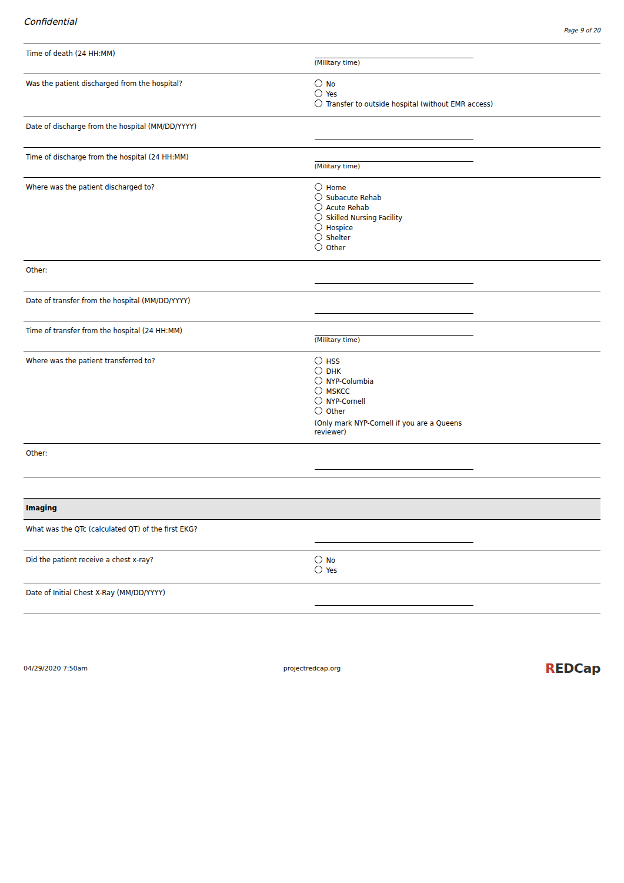Confidential
Page 9 of 20
| Time of death (24 HH:MM) | (Military time) |
| Was the patient discharged from the hospital? | No Yes Transfer to outside hospital (without EMR access) |
| Date of discharge from the hospital (MM/DD/YYYY) | |
| Time of discharge from the hospital (24 HH:MM) | (Military time) |
| Where was the patient discharged to? | Home Subacute Rehab Acute Rehab Skilled Nursing Facility Hospice Shelter Other |
| Other: | |
| Date of transfer from the hospital (MM/DD/YYYY) | |
| Time of transfer from the hospital (24 HH:MM) | (Military time) |
| Where was the patient transferred to? | HSS DHK NYP-Columbia MSKCC NYP-Cornell Other (Only mark NYP-Cornell if you are a Queens reviewer) |
| Other: | |
| Imaging |
| What was the QTc (calculated QT) of the first EKG? | |
| Did the patient receive a chest x-ray? | No Yes |
| Date of Initial Chest X-Ray (MM/DD/YYYY) | |
04/29/2020 7:50am
projectredcap.org
REDCap